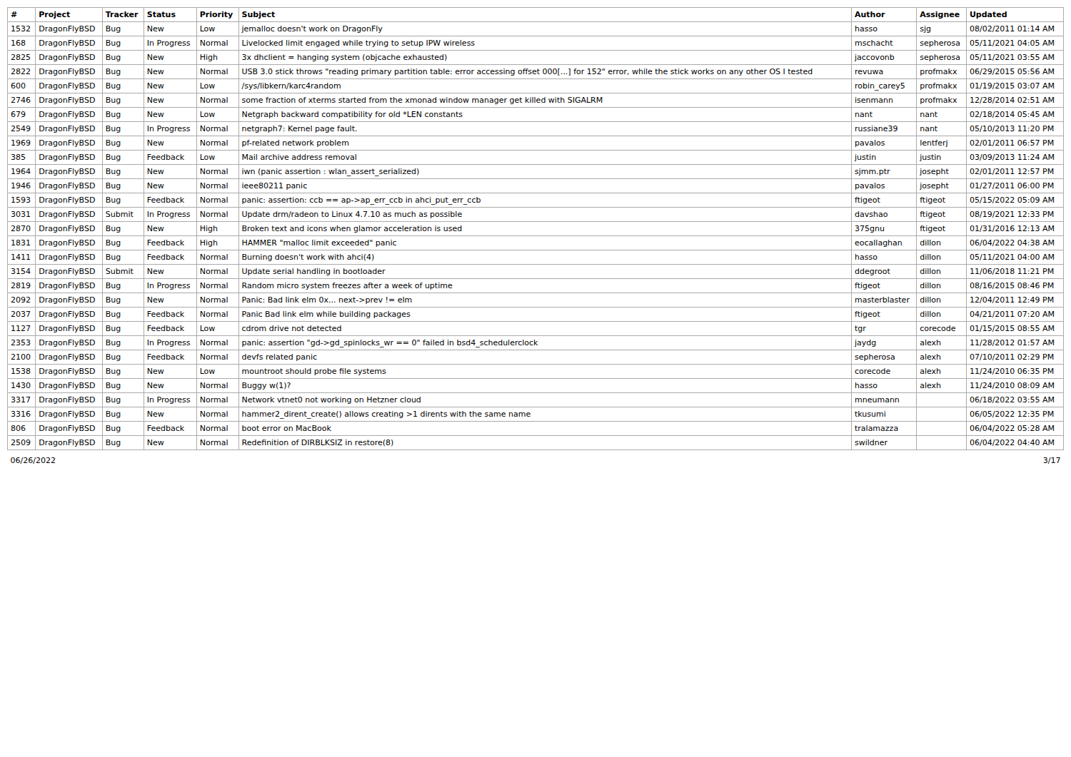| # | Project | Tracker | Status | Priority | Subject | Author | Assignee | Updated |
| --- | --- | --- | --- | --- | --- | --- | --- | --- |
| 1532 | DragonFlyBSD | Bug | New | Low | jemalloc doesn't work on DragonFly | hasso | sjg | 08/02/2011 01:14 AM |
| 168 | DragonFlyBSD | Bug | In Progress | Normal | Livelocked limit engaged while trying to setup IPW wireless | mschacht | sepherosa | 05/11/2021 04:05 AM |
| 2825 | DragonFlyBSD | Bug | New | High | 3x dhclient = hanging system (objcache exhausted) | jaccovonb | sepherosa | 05/11/2021 03:55 AM |
| 2822 | DragonFlyBSD | Bug | New | Normal | USB 3.0 stick throws "reading primary partition table: error accessing offset 000[...] for 152" error, while the stick works on any other OS I tested | revuwa | profmakx | 06/29/2015 05:56 AM |
| 600 | DragonFlyBSD | Bug | New | Low | /sys/libkern/karc4random | robin_carey5 | profmakx | 01/19/2015 03:07 AM |
| 2746 | DragonFlyBSD | Bug | New | Normal | some fraction of xterms started from the xmonad window manager get killed with SIGALRM | isenmann | profmakx | 12/28/2014 02:51 AM |
| 679 | DragonFlyBSD | Bug | New | Low | Netgraph backward compatibility for old *LEN constants | nant | nant | 02/18/2014 05:45 AM |
| 2549 | DragonFlyBSD | Bug | In Progress | Normal | netgraph7: Kernel page fault. | russiane39 | nant | 05/10/2013 11:20 PM |
| 1969 | DragonFlyBSD | Bug | New | Normal | pf-related network problem | pavalos | lentferj | 02/01/2011 06:57 PM |
| 385 | DragonFlyBSD | Bug | Feedback | Low | Mail archive address removal | justin | justin | 03/09/2013 11:24 AM |
| 1964 | DragonFlyBSD | Bug | New | Normal | iwn (panic assertion : wlan_assert_serialized) | sjmm.ptr | josepht | 02/01/2011 12:57 PM |
| 1946 | DragonFlyBSD | Bug | New | Normal | ieee80211 panic | pavalos | josepht | 01/27/2011 06:00 PM |
| 1593 | DragonFlyBSD | Bug | Feedback | Normal | panic: assertion: ccb == ap->ap_err_ccb in ahci_put_err_ccb | ftigeot | ftigeot | 05/15/2022 05:09 AM |
| 3031 | DragonFlyBSD | Submit | In Progress | Normal | Update drm/radeon to Linux 4.7.10 as much as possible | davshao | ftigeot | 08/19/2021 12:33 PM |
| 2870 | DragonFlyBSD | Bug | New | High | Broken text and icons when glamor acceleration is used | 375gnu | ftigeot | 01/31/2016 12:13 AM |
| 1831 | DragonFlyBSD | Bug | Feedback | High | HAMMER "malloc limit exceeded" panic | eocallaghan | dillon | 06/04/2022 04:38 AM |
| 1411 | DragonFlyBSD | Bug | Feedback | Normal | Burning doesn't work with ahci(4) | hasso | dillon | 05/11/2021 04:00 AM |
| 3154 | DragonFlyBSD | Submit | New | Normal | Update serial handling in bootloader | ddegroot | dillon | 11/06/2018 11:21 PM |
| 2819 | DragonFlyBSD | Bug | In Progress | Normal | Random micro system freezes after a week of uptime | ftigeot | dillon | 08/16/2015 08:46 PM |
| 2092 | DragonFlyBSD | Bug | New | Normal | Panic: Bad link elm 0x... next->prev != elm | masterblaster | dillon | 12/04/2011 12:49 PM |
| 2037 | DragonFlyBSD | Bug | Feedback | Normal | Panic Bad link elm while building packages | ftigeot | dillon | 04/21/2011 07:20 AM |
| 1127 | DragonFlyBSD | Bug | Feedback | Low | cdrom drive not detected | tgr | corecode | 01/15/2015 08:55 AM |
| 2353 | DragonFlyBSD | Bug | In Progress | Normal | panic: assertion "gd->gd_spinlocks_wr == 0" failed in bsd4_schedulerclock | jaydg | alexh | 11/28/2012 01:57 AM |
| 2100 | DragonFlyBSD | Bug | Feedback | Normal | devfs related panic | sepherosa | alexh | 07/10/2011 02:29 PM |
| 1538 | DragonFlyBSD | Bug | New | Low | mountroot should probe file systems | corecode | alexh | 11/24/2010 06:35 PM |
| 1430 | DragonFlyBSD | Bug | New | Normal | Buggy w(1)? | hasso | alexh | 11/24/2010 08:09 AM |
| 3317 | DragonFlyBSD | Bug | In Progress | Normal | Network vtnet0 not working on Hetzner cloud | mneumann | | 06/18/2022 03:55 AM |
| 3316 | DragonFlyBSD | Bug | New | Normal | hammer2_dirent_create() allows creating >1 dirents with the same name | tkusumi | | 06/05/2022 12:35 PM |
| 806 | DragonFlyBSD | Bug | Feedback | Normal | boot error on MacBook | tralamazza | | 06/04/2022 05:28 AM |
| 2509 | DragonFlyBSD | Bug | New | Normal | Redefinition of DIRBLKSIZ in restore(8) | swildner | | 06/04/2022 04:40 AM |
| 06/26/2022 | 3/17 |